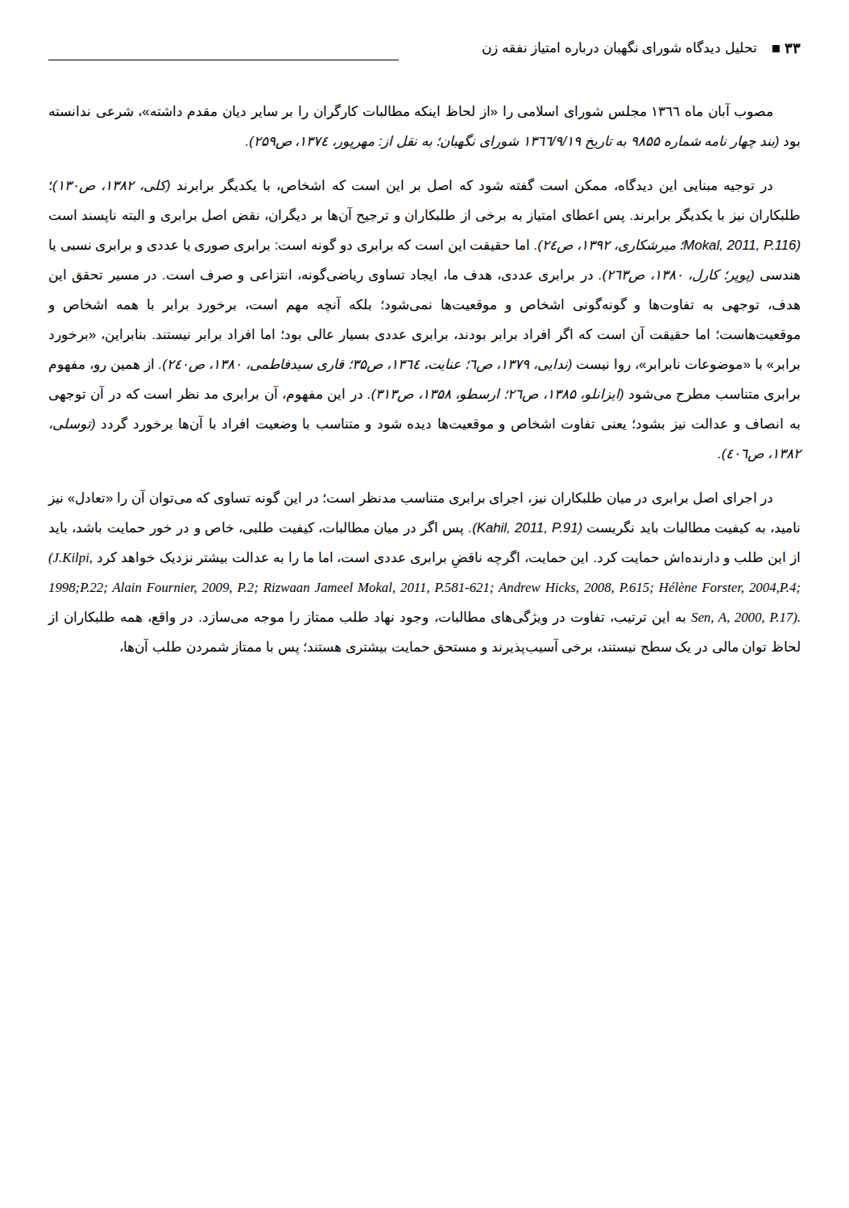۳۳ ■ تحلیل دیدگاه شورای نگهبان درباره امتیاز نفقه زن
مصوب آبان ماه ۱۳٦٦ مجلس شورای اسلامی را «از لحاظ اینکه مطالبات کارگران را بر سایر دیان مقدم داشته»، شرعی ندانسته بود (بند چهار نامه شماره ۹۸۵۵ به تاریخ ۱۳٦٦/۹/۱۹ شورای نگهبان؛ به نقل از: مهرپور، ۱۳۷٤، ص۲۵۹).
در توجیه مبنایی این دیدگاه، ممکن است گفته شود که اصل بر این است که اشخاص، با یکدیگر برابرند (کلی، ۱۳۸۲، ص۱۳۰)؛ طلبکاران نیز با یکدیگر برابرند. پس اعطای امتیاز به برخی از طلبکاران و ترجیح آن‌ها بر دیگران، نقض اصل برابری و البته ناپسند است (Mokal, 2011, P.116؛ میرشکاری، ۱۳۹۲، ص۲٤). اما حقیقت این است که برابری دو گونه است: برابری صوری یا عددی و برابری نسبی یا هندسی (پوپر؛ کارل، ۱۳۸۰، ص۲٦۳). در برابری عددی، هدف ما، ایجاد تساوی ریاضی‌گونه، انتزاعی و صرف است. در مسیر تحقق این هدف، توجهی به تفاوت‌ها و گونه‌گونی اشخاص و موقعیت‌ها نمی‌شود؛ بلکه آنچه مهم است، برخورد برابر با همه اشخاص و موقعیت‌هاست؛ اما حقیقت آن است که اگر افراد برابر بودند، برابری عددی بسیار عالی بود؛ اما افراد برابر نیستند. بنابراین، «برخورد برابر» با «موضوعات نابرابر»، روا نیست (ندایی، ۱۳۷۹، ص٦؛ عنایت، ۱۳٦٤، ص۳۵؛ قاری سیدفاطمی، ۱۳۸۰، ص۲٤۰). از همین رو، مفهوم برابری متناسب مطرح می‌شود (ایزانلو، ۱۳۸۵، ص۲٦؛ ارسطو، ۱۳۵۸، ص۳۱۳). در این مفهوم، آن برابری مد نظر است که در آن توجهی به انصاف و عدالت نیز بشود؛ یعنی تفاوت اشخاص و موقعیت‌ها دیده شود و متناسب با وضعیت افراد با آن‌ها برخورد گردد (توسلی، ۱۳۸۲، ص٤۰٦).
در اجرای اصل برابری در میان طلبکاران نیز، اجرای برابری متناسب مدنظر است؛ در این گونه تساوی که می‌توان آن را «تعادل» نیز نامید، به کیفیت مطالبات باید نگریست (Kahil, 2011, P.91). پس اگر در میان مطالبات، کیفیت طلبی، خاص و در خور حمایت باشد، باید از این طلب و دارنده‌اش حمایت کرد. این حمایت، اگرچه ناقضِ برابری عددی است، اما ما را به عدالت بیشتر نزدیک خواهد کرد (J.Kilpi, 1998;P.22; Alain Fournier, 2009, P.2; Rizwaan Jameel Mokal, 2011, P.581-621; Andrew Hicks, 2008, P.615; Hélène Forster, 2004,P.4; Sen, A, 2000, P.17). به این ترتیب، تفاوت در ویژگی‌های مطالبات، وجود نهاد طلب ممتاز را موجه می‌سازد. در واقع، همه طلبکاران از لحاظ توان مالی در یک سطح نیستند، برخی آسیب‌پذیرند و مستحق حمایت بیشتری هستند؛ پس با ممتاز شمردن طلب آن‌ها،